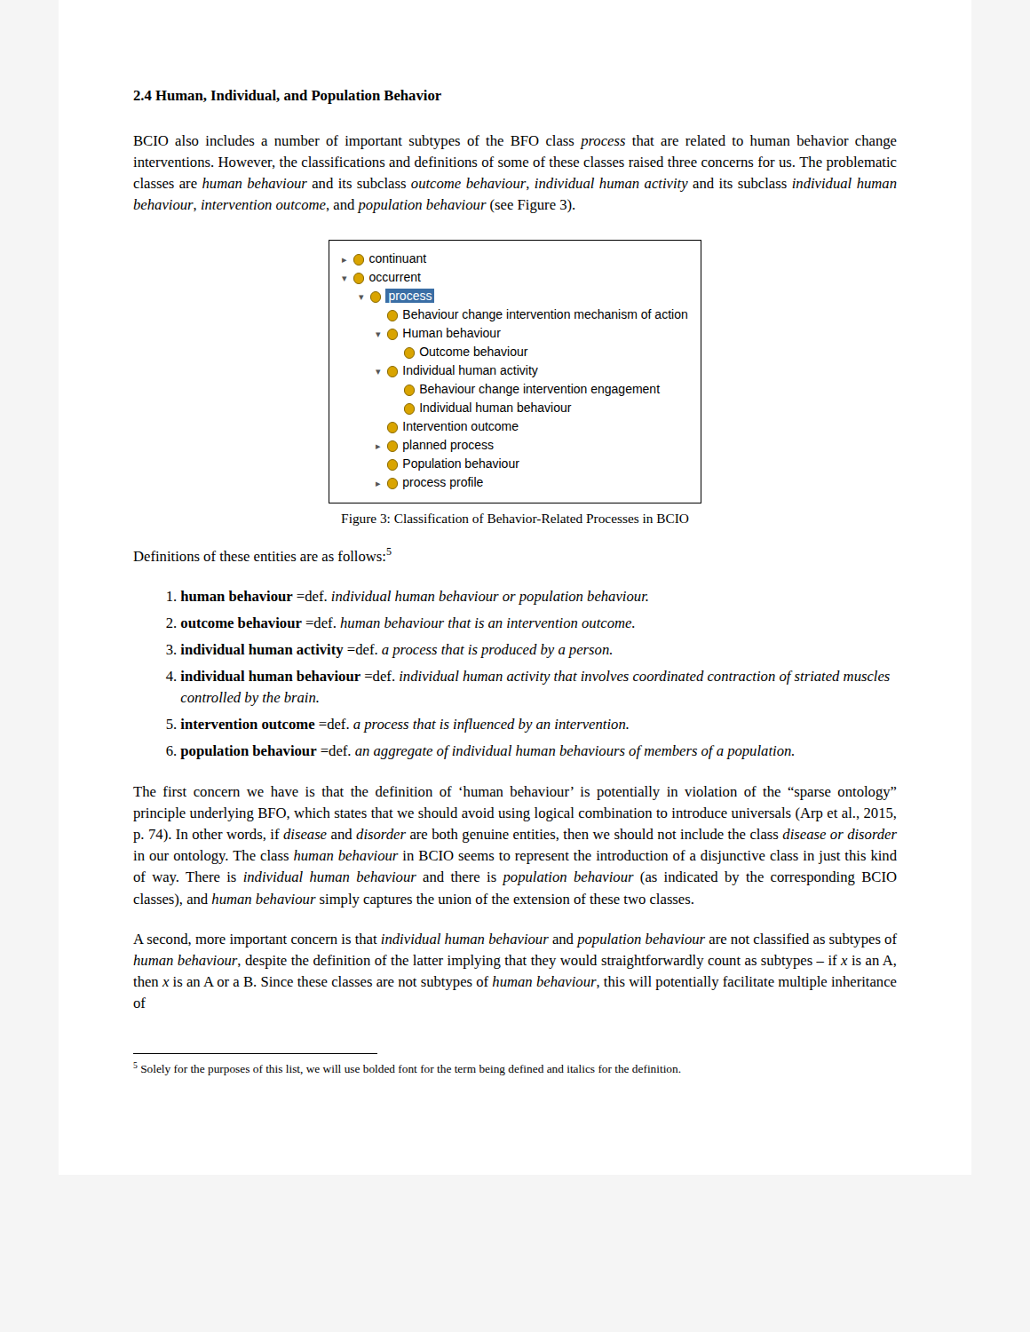2.4 Human, Individual, and Population Behavior
BCIO also includes a number of important subtypes of the BFO class process that are related to human behavior change interventions. However, the classifications and definitions of some of these classes raised three concerns for us. The problematic classes are human behaviour and its subclass outcome behaviour, individual human activity and its subclass individual human behaviour, intervention outcome, and population behaviour (see Figure 3).
▸ continuant
▾ occurrent
▾ process
▸ Behaviour change intervention mechanism of action
▾ Human behaviour
▸ Outcome behaviour
▾ Individual human activity
▸ Behaviour change intervention engagement
▸ Individual human behaviour
▸ Intervention outcome
▸ planned process
▸ Population behaviour
▸ process profile
Figure 3: Classification of Behavior-Related Processes in BCIO
Definitions of these entities are as follows:5
human behaviour =def. individual human behaviour or population behaviour.
outcome behaviour =def. human behaviour that is an intervention outcome.
individual human activity =def. a process that is produced by a person.
individual human behaviour =def. individual human activity that involves coordinated contraction of striated muscles controlled by the brain.
intervention outcome =def. a process that is influenced by an intervention.
population behaviour =def. an aggregate of individual human behaviours of members of a population.
The first concern we have is that the definition of ‘human behaviour’ is potentially in violation of the “sparse ontology” principle underlying BFO, which states that we should avoid using logical combination to introduce universals (Arp et al., 2015, p. 74). In other words, if disease and disorder are both genuine entities, then we should not include the class disease or disorder in our ontology. The class human behaviour in BCIO seems to represent the introduction of a disjunctive class in just this kind of way. There is individual human behaviour and there is population behaviour (as indicated by the corresponding BCIO classes), and human behaviour simply captures the union of the extension of these two classes.
A second, more important concern is that individual human behaviour and population behaviour are not classified as subtypes of human behaviour, despite the definition of the latter implying that they would straightforwardly count as subtypes – if x is an A, then x is an A or a B. Since these classes are not subtypes of human behaviour, this will potentially facilitate multiple inheritance of
5 Solely for the purposes of this list, we will use bolded font for the term being defined and italics for the definition.